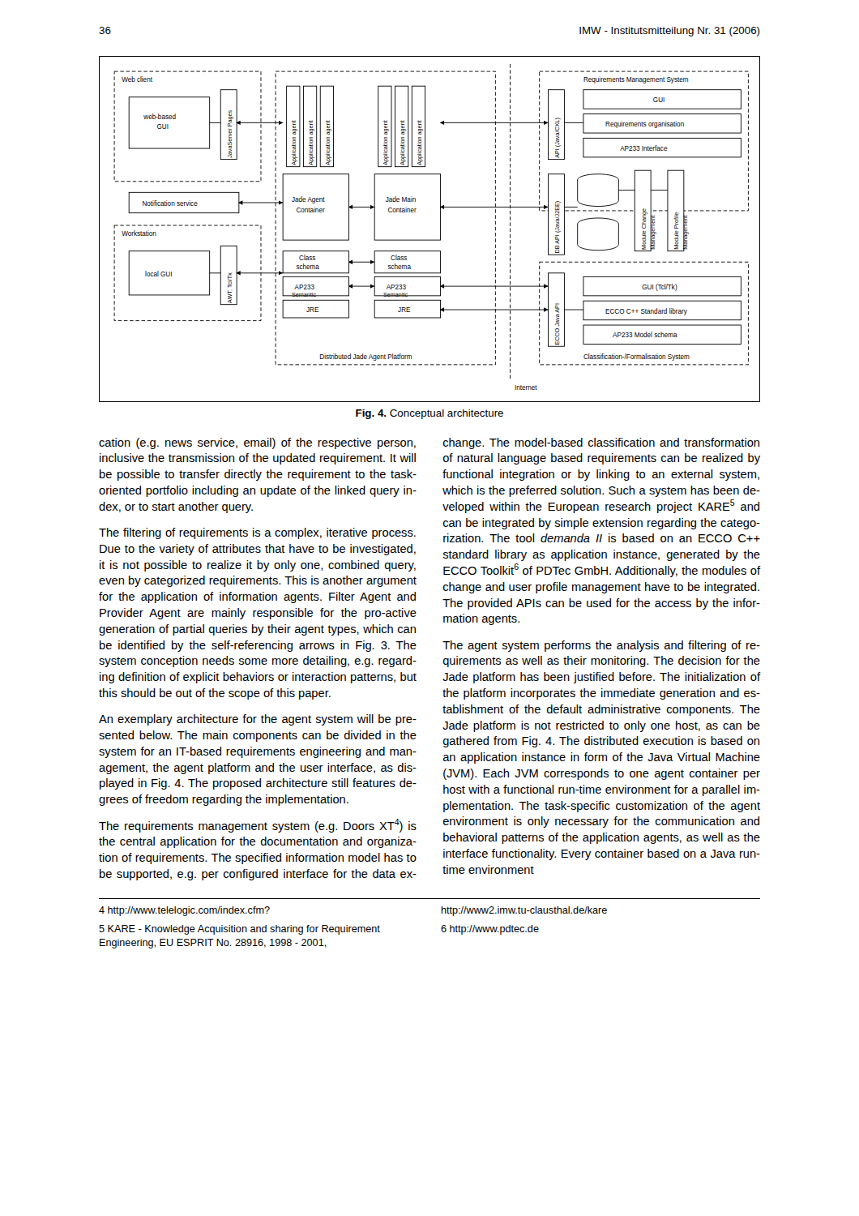36 IMW - Institutsmitteilung Nr. 31 (2006)
Internet Web client web-based GUI JavaServer Pages Notification service Workstation local GUI AWT, Tcl/Tk Distributed Jade Agent Platform Application agent Application agent Application agent Jade Agent Container Class schema AP233 Semantic JRE Application agent Application agent Application agent Jade Main Container Class schema AP233 Semantic JRE Requirements Management System GUI Requirements organisation AP233 Interface API (Java/CXL) DB API (Java/J2EE) Module Change Management Module Profile Management Classification-/Formalisation System ECCO Java API GUI (Tcl/Tk) ECCO C++ Standard library AP233 Model schema
Fig. 4. Conceptual architecture
cation (e.g. news service, email) of the respective person, inclusive the transmission of the updated requirement. It will be possible to transfer directly the requirement to the task-oriented portfolio including an update of the linked query index, or to start another query.
The filtering of requirements is a complex, iterative process. Due to the variety of attributes that have to be investigated, it is not possible to realize it by only one, combined query, even by categorized requirements. This is another argument for the application of information agents. Filter Agent and Provider Agent are mainly responsible for the pro-active generation of partial queries by their agent types, which can be identified by the self-referencing arrows in Fig. 3. The system conception needs some more detailing, e.g. regarding definition of explicit behaviors or interaction patterns, but this should be out of the scope of this paper.
An exemplary architecture for the agent system will be presented below. The main components can be divided in the system for an IT-based requirements engineering and management, the agent platform and the user interface, as displayed in Fig. 4. The proposed architecture still features degrees of freedom regarding the implementation.
The requirements management system (e.g. Doors XT4) is the central application for the documentation and organization of requirements. The specified information model has to be supported, e.g. per configured interface for the data exchange. The model-based classification and transformation of natural language based requirements can be realized by functional integration or by linking to an external system, which is the preferred solution. Such a system has been developed within the European research project KARE5 and can be integrated by simple extension regarding the categorization. The tool demanda II is based on an ECCO C++ standard library as application instance, generated by the ECCO Toolkit6 of PDTec GmbH. Additionally, the modules of change and user profile management have to be integrated. The provided APIs can be used for the access by the information agents.
The agent system performs the analysis and filtering of requirements as well as their monitoring. The decision for the Jade platform has been justified before. The initialization of the platform incorporates the immediate generation and establishment of the default administrative components. The Jade platform is not restricted to only one host, as can be gathered from Fig. 4. The distributed execution is based on an application instance in form of the Java Virtual Machine (JVM). Each JVM corresponds to one agent container per host with a functional run-time environment for a parallel implementation. The task-specific customization of the agent environment is only necessary for the communication and behavioral patterns of the application agents, as well as the interface functionality. Every container based on a Java run-time environment
4 http://www.telelogic.com/index.cfm?
5 KARE - Knowledge Acquisition and sharing for Requirement Engineering, EU ESPRIT No. 28916, 1998 - 2001, http://www2.imw.tu-clausthal.de/kare
6 http://www.pdtec.de